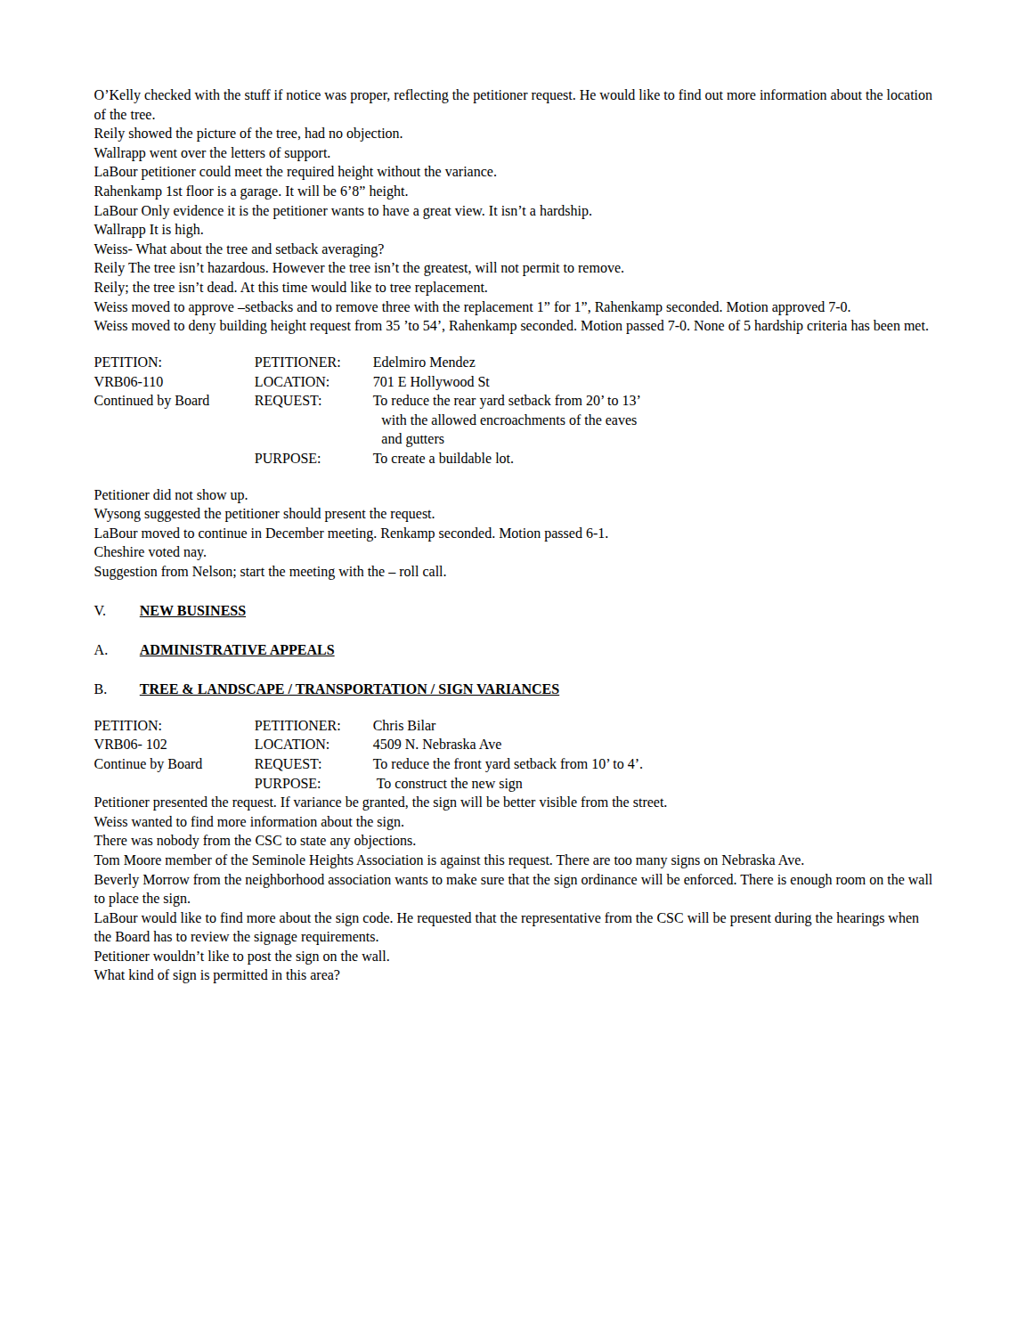O’Kelly checked with the stuff if notice was proper, reflecting the petitioner request. He would like to find out more information about the location of the tree.
Reily showed the picture of the tree, had no objection.
Wallrapp went over the letters of support.
LaBour petitioner could meet the required height without the variance.
Rahenkamp 1st floor is a garage. It will be 6’8” height.
LaBour Only evidence it is the petitioner wants to have a great view. It isn’t a hardship.
Wallrapp It is high.
Weiss- What about the tree and setback averaging?
Reily The tree isn’t hazardous. However the tree isn’t the greatest, will not permit to remove.
Reily; the tree isn’t dead. At this time would like to tree replacement.
Weiss moved to approve –setbacks and to remove three with the replacement 1” for 1”, Rahenkamp seconded. Motion approved 7-0.
Weiss moved to deny building height request from 35 ’to 54’, Rahenkamp seconded. Motion passed 7-0. None of 5 hardship criteria has been met.
| PETITION: | PETITIONER: | Edelmiro Mendez |
| VRB06-110 | LOCATION: | 701 E Hollywood St |
| Continued by Board | REQUEST: | To reduce the rear yard setback from 20’ to 13’ with the allowed encroachments of the eaves and gutters |
| | PURPOSE: | To create a buildable lot. |
Petitioner did not show up.
Wysong suggested the petitioner should present the request.
LaBour moved to continue in December meeting. Renkamp seconded. Motion passed 6-1.
Cheshire voted nay.
Suggestion from Nelson; start the meeting with the – roll call.
V. NEW BUSINESS
A. ADMINISTRATIVE APPEALS
B. TREE & LANDSCAPE / TRANSPORTATION / SIGN VARIANCES
| PETITION: | PETITIONER: | Chris Bilar |
| VRB06- 102 | LOCATION: | 4509 N. Nebraska Ave |
| Continue by Board | REQUEST: | To reduce the front yard setback from 10’ to 4’. |
| | PURPOSE: | To construct the new sign |
Petitioner presented the request. If variance be granted, the sign will be better visible from the street.
Weiss wanted to find more information about the sign.
There was nobody from the CSC to state any objections.
Tom Moore member of the Seminole Heights Association is against this request. There are too many signs on Nebraska Ave.
Beverly Morrow from the neighborhood association wants to make sure that the sign ordinance will be enforced. There is enough room on the wall to place the sign.
LaBour would like to find more about the sign code. He requested that the representative from the CSC will be present during the hearings when the Board has to review the signage requirements.
Petitioner wouldn’t like to post the sign on the wall.
What kind of sign is permitted in this area?